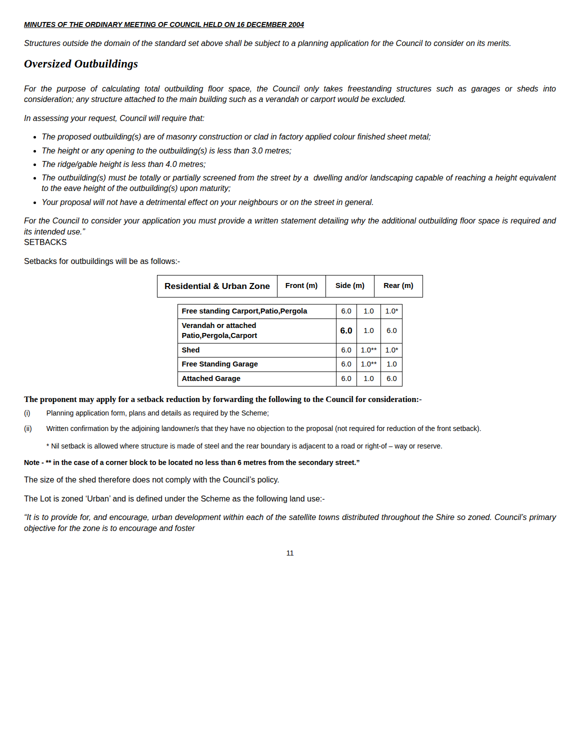MINUTES OF THE ORDINARY MEETING OF COUNCIL HELD ON 16 DECEMBER 2004
Structures outside the domain of the standard set above shall be subject to a planning application for the Council to consider on its merits.
Oversized Outbuildings
For the purpose of calculating total outbuilding floor space, the Council only takes freestanding structures such as garages or sheds into consideration; any structure attached to the main building such as a verandah or carport would be excluded.
In assessing your request, Council will require that:
The proposed outbuilding(s) are of masonry construction or clad in factory applied colour finished sheet metal;
The height or any opening to the outbuilding(s) is less than 3.0 metres;
The ridge/gable height is less than 4.0 metres;
The outbuilding(s) must be totally or partially screened from the street by a dwelling and/or landscaping capable of reaching a height equivalent to the eave height of the outbuilding(s) upon maturity;
Your proposal will not have a detrimental effect on your neighbours or on the street in general.
For the Council to consider your application you must provide a written statement detailing why the additional outbuilding floor space is required and its intended use.”
SETBACKS
Setbacks for outbuildings will be as follows:-
| Residential & Urban Zone | Front (m) | Side (m) | Rear (m) |
| Free standing Carport,Patio,Pergola | 6.0 | 1.0 | 1.0* |
| Verandah or attached Patio,Pergola,Carport | 6.0 | 1.0 | 6.0 |
| Shed | 6.0 | 1.0** | 1.0* |
| Free Standing Garage | 6.0 | 1.0** | 1.0 |
| Attached Garage | 6.0 | 1.0 | 6.0 |
The proponent may apply for a setback reduction by forwarding the following to the Council for consideration:-
(i)
Planning application form, plans and details as required by the Scheme;
(ii)
Written confirmation by the adjoining landowner/s that they have no objection to the proposal (not required for reduction of the front setback).
* Nil setback is allowed where structure is made of steel and the rear boundary is adjacent to a road or right-of – way or reserve.
Note - ** in the case of a corner block to be located no less than 6 metres from the secondary street.”
The size of the shed therefore does not comply with the Council’s policy.
The Lot is zoned ‘Urban’ and is defined under the Scheme as the following land use:-
“It is to provide for, and encourage, urban development within each of the satellite towns distributed throughout the Shire so zoned. Council’s primary objective for the zone is to encourage and foster
11